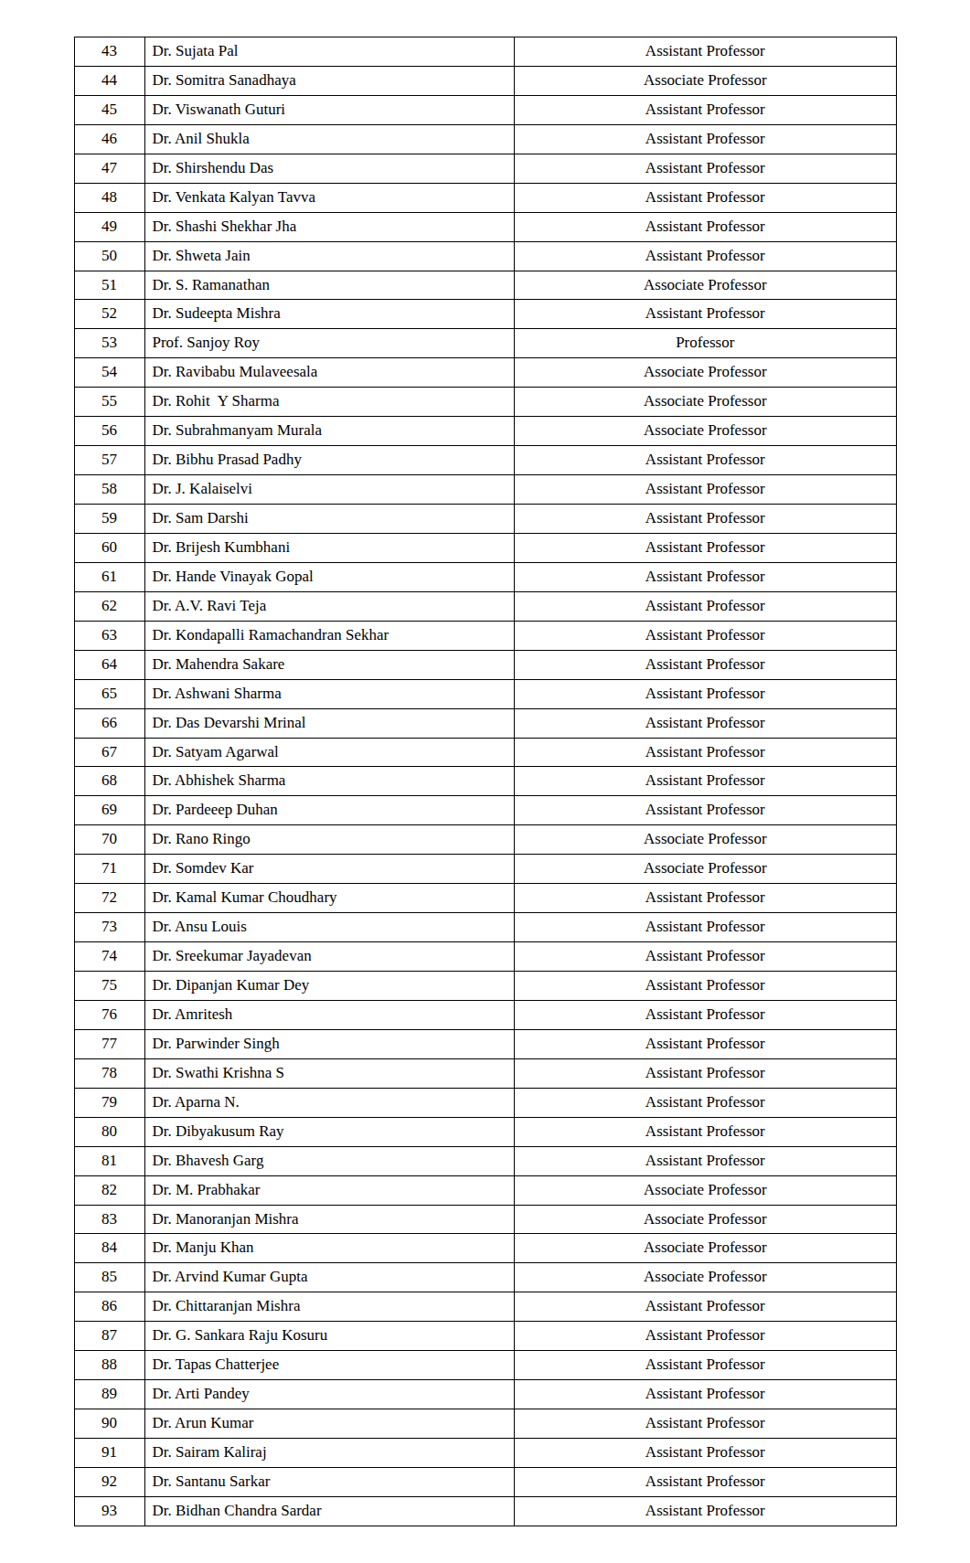| 43 | Dr. Sujata Pal | Assistant Professor |
| 44 | Dr. Somitra Sanadhaya | Associate Professor |
| 45 | Dr. Viswanath Guturi | Assistant Professor |
| 46 | Dr. Anil Shukla | Assistant Professor |
| 47 | Dr. Shirshendu Das | Assistant Professor |
| 48 | Dr. Venkata Kalyan Tavva | Assistant Professor |
| 49 | Dr. Shashi Shekhar Jha | Assistant Professor |
| 50 | Dr. Shweta Jain | Assistant Professor |
| 51 | Dr. S. Ramanathan | Associate Professor |
| 52 | Dr. Sudeepta Mishra | Assistant Professor |
| 53 | Prof. Sanjoy Roy | Professor |
| 54 | Dr. Ravibabu Mulaveesala | Associate Professor |
| 55 | Dr. Rohit Y Sharma | Associate Professor |
| 56 | Dr. Subrahmanyam Murala | Associate Professor |
| 57 | Dr. Bibhu Prasad Padhy | Assistant Professor |
| 58 | Dr. J. Kalaiselvi | Assistant Professor |
| 59 | Dr. Sam Darshi | Assistant Professor |
| 60 | Dr. Brijesh Kumbhani | Assistant Professor |
| 61 | Dr. Hande Vinayak Gopal | Assistant Professor |
| 62 | Dr. A.V. Ravi Teja | Assistant Professor |
| 63 | Dr. Kondapalli Ramachandran Sekhar | Assistant Professor |
| 64 | Dr. Mahendra Sakare | Assistant Professor |
| 65 | Dr. Ashwani Sharma | Assistant Professor |
| 66 | Dr. Das Devarshi Mrinal | Assistant Professor |
| 67 | Dr. Satyam Agarwal | Assistant Professor |
| 68 | Dr. Abhishek Sharma | Assistant Professor |
| 69 | Dr. Pardeeep Duhan | Assistant Professor |
| 70 | Dr. Rano Ringo | Associate Professor |
| 71 | Dr. Somdev Kar | Associate Professor |
| 72 | Dr. Kamal Kumar Choudhary | Assistant Professor |
| 73 | Dr. Ansu Louis | Assistant Professor |
| 74 | Dr. Sreekumar Jayadevan | Assistant Professor |
| 75 | Dr. Dipanjan Kumar Dey | Assistant Professor |
| 76 | Dr. Amritesh | Assistant Professor |
| 77 | Dr. Parwinder Singh | Assistant Professor |
| 78 | Dr. Swathi Krishna S | Assistant Professor |
| 79 | Dr. Aparna N. | Assistant Professor |
| 80 | Dr. Dibyakusum Ray | Assistant Professor |
| 81 | Dr. Bhavesh Garg | Assistant Professor |
| 82 | Dr. M. Prabhakar | Associate Professor |
| 83 | Dr. Manoranjan Mishra | Associate Professor |
| 84 | Dr. Manju Khan | Associate Professor |
| 85 | Dr. Arvind Kumar Gupta | Associate Professor |
| 86 | Dr. Chittaranjan Mishra | Assistant Professor |
| 87 | Dr. G. Sankara Raju Kosuru | Assistant Professor |
| 88 | Dr. Tapas Chatterjee | Assistant Professor |
| 89 | Dr. Arti Pandey | Assistant Professor |
| 90 | Dr. Arun Kumar | Assistant Professor |
| 91 | Dr. Sairam Kaliraj | Assistant Professor |
| 92 | Dr. Santanu Sarkar | Assistant Professor |
| 93 | Dr. Bidhan Chandra Sardar | Assistant Professor |